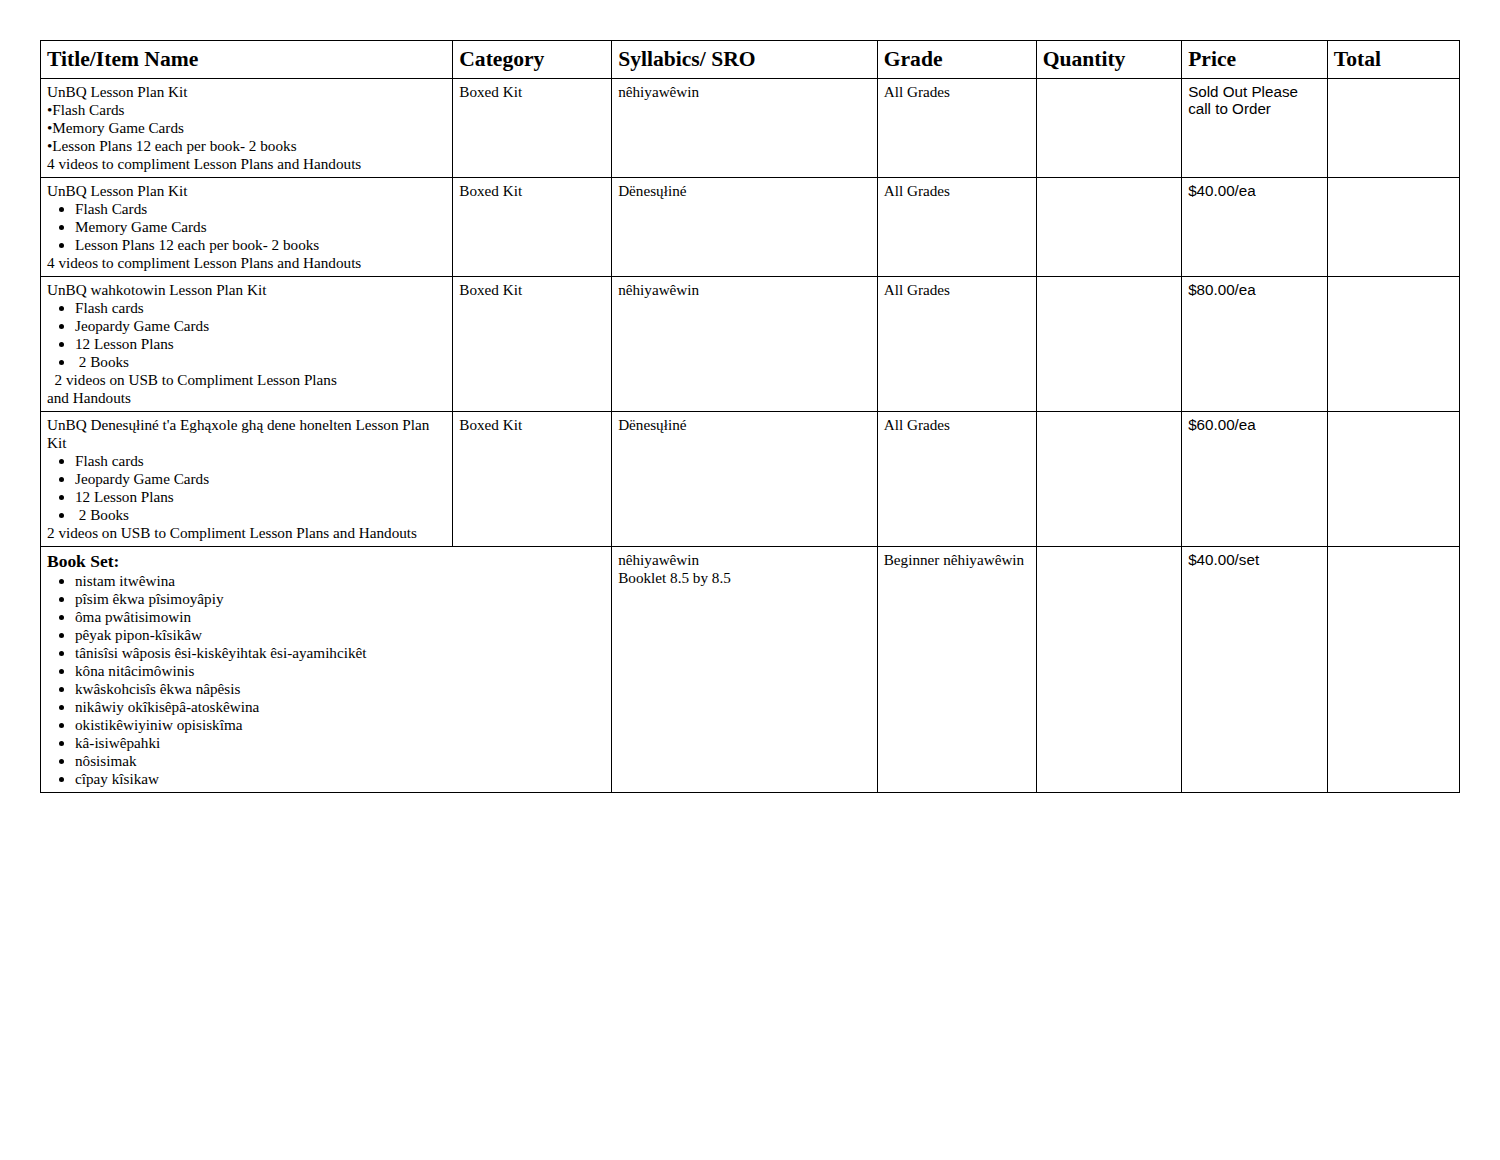| Title/Item Name | Category | Syllabics/ SRO | Grade | Quantity | Price | Total |
| --- | --- | --- | --- | --- | --- | --- |
| UnBQ Lesson Plan Kit •Flash Cards •Memory Game Cards •Lesson Plans 12 each per book- 2 books 4 videos to compliment Lesson Plans and Handouts | Boxed Kit | nêhiyawêwin | All Grades | | Sold Out Please call to Order | |
| UnBQ Lesson Plan Kit Flash Cards Memory Game Cards Lesson Plans 12 each per book- 2 books 4 videos to compliment Lesson Plans and Handouts | Boxed Kit | Dënesųłiné | All Grades | | $40.00/ea | |
| UnBQ wahkotowin Lesson Plan Kit Flash cards Jeopardy Game Cards 12 Lesson Plans 2 Books 2 videos on USB to Compliment Lesson Plans and Handouts | Boxed Kit | nêhiyawêwin | All Grades | | $80.00/ea | |
| UnBQ Denesųłiné t'a Eghąxole ghą dene honelten Lesson Plan Kit Flash cards Jeopardy Game Cards 12 Lesson Plans 2 Books 2 videos on USB to Compliment Lesson Plans and Handouts | Boxed Kit | Dënesųłiné | All Grades | | $60.00/ea | |
| Book Set: nistam itwêwina pîsim êkwa pîsimoyâpiy ôma pwâtisimowin pêyak pipon-kîsikâw tânisîsi wâposis êsi-kiskêyihtak êsi-ayamihcikêt kôna nitâcimôwinis kwâskohcisîs êkwa nâpêsis nikâwiy okîkisêpâ-atoskêwina okistikêwiyiniw opisiskîma kâ-isiwêpahki nôsisimak cîpay kîsikaw | nêhiyawêwin Booklet 8.5 by 8.5 | Beginner nêhiyawêwin | | $40.00/set | |